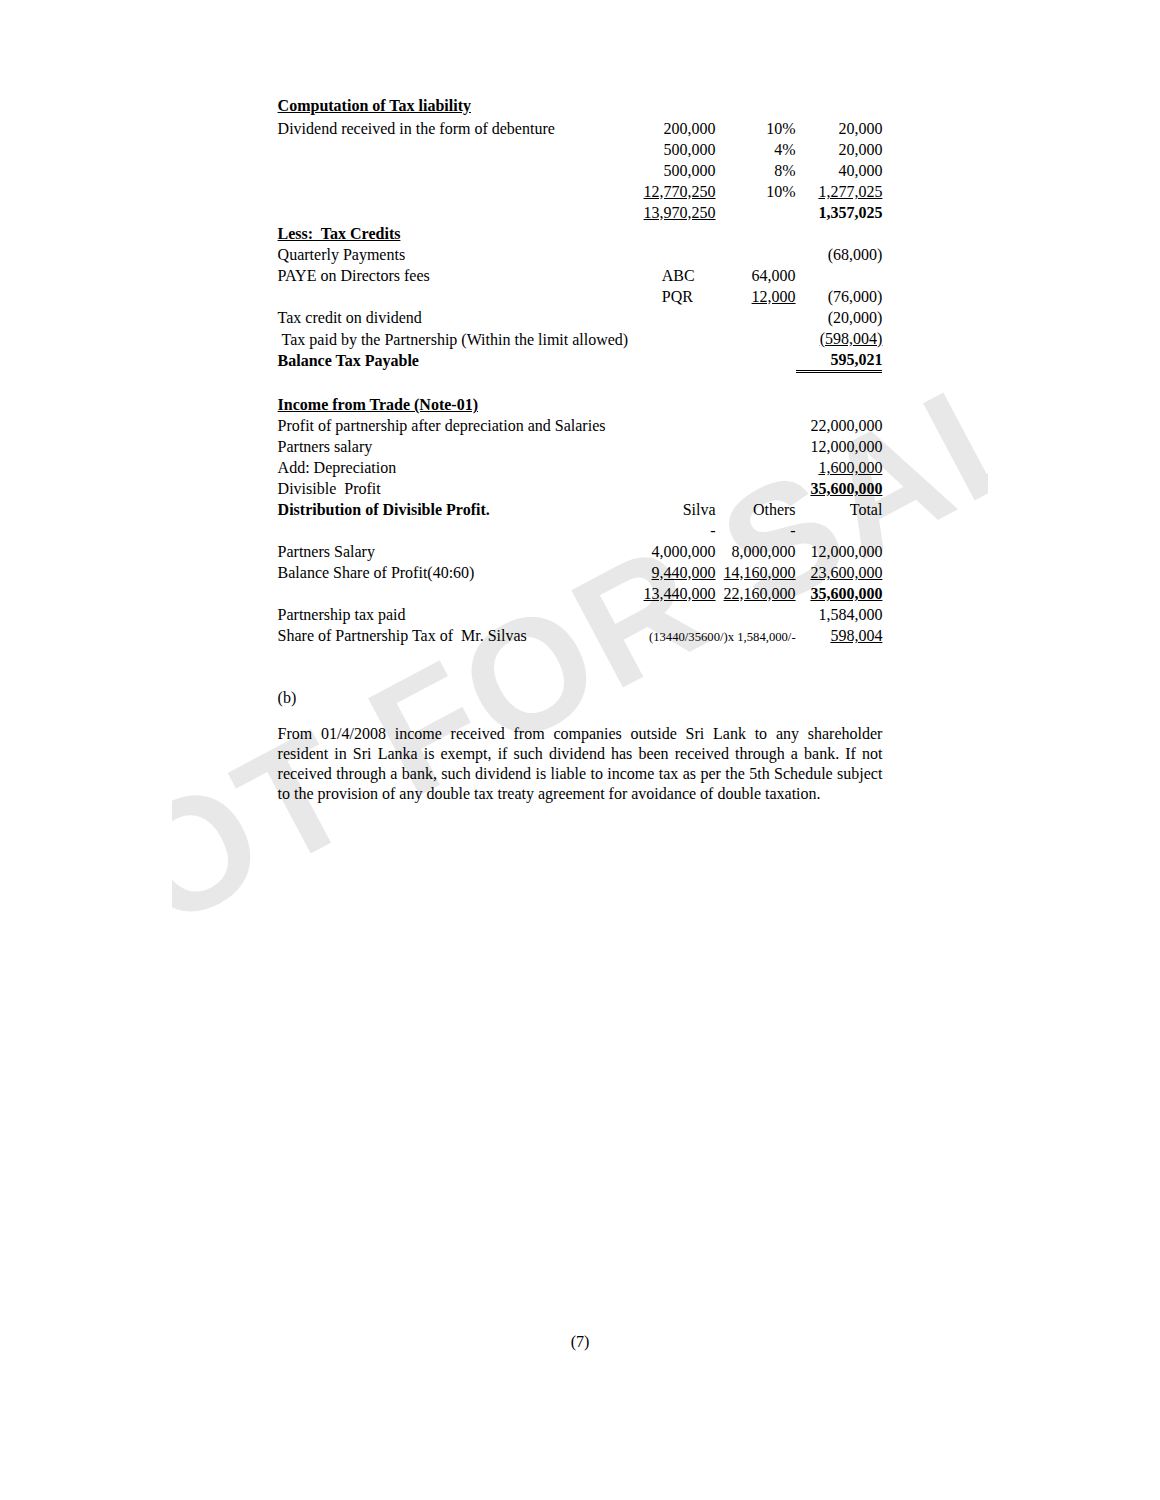NOT FOR SALE
Computation of Tax liability
| Dividend received in the form of debenture | 200,000 | 10% | 20,000 |
| | 500,000 | 4% | 20,000 |
| | 500,000 | 8% | 40,000 |
| | 12,770,250 | 10% | 1,277,025 |
| | 13,970,250 | | 1,357,025 |
| Less: Tax Credits | | | |
| Quarterly Payments | | | (68,000) |
| PAYE on Directors fees | ABC | 64,000 | |
| | PQR | 12,000 | (76,000) |
| Tax credit on dividend | | | (20,000) |
| Tax paid by the Partnership (Within the limit allowed) | | | (598,004) |
| Balance Tax Payable | | | 595,021 |
| Income from Trade (Note-01) | | | |
| Profit of partnership after depreciation and Salaries | | | 22,000,000 |
| Partners salary | | | 12,000,000 |
| Add: Depreciation | | | 1,600,000 |
| Divisible Profit | | | 35,600,000 |
| Distribution of Divisible Profit. | Silva | Others | Total |
| | - | - | |
| Partners Salary | 4,000,000 | 8,000,000 | 12,000,000 |
| Balance Share of Profit(40:60) | 9,440,000 | 14,160,000 | 23,600,000 |
| | 13,440,000 | 22,160,000 | 35,600,000 |
| Partnership tax paid | | | 1,584,000 |
| Share of Partnership Tax of Mr. Silvas | (13440/35600/)x 1,584,000/- | 598,004 |
(b)
From 01/4/2008 income received from companies outside Sri Lank to any shareholder resident in Sri Lanka is exempt, if such dividend has been received through a bank. If not received through a bank, such dividend is liable to income tax as per the 5th Schedule subject to the provision of any double tax treaty agreement for avoidance of double taxation.
(7)